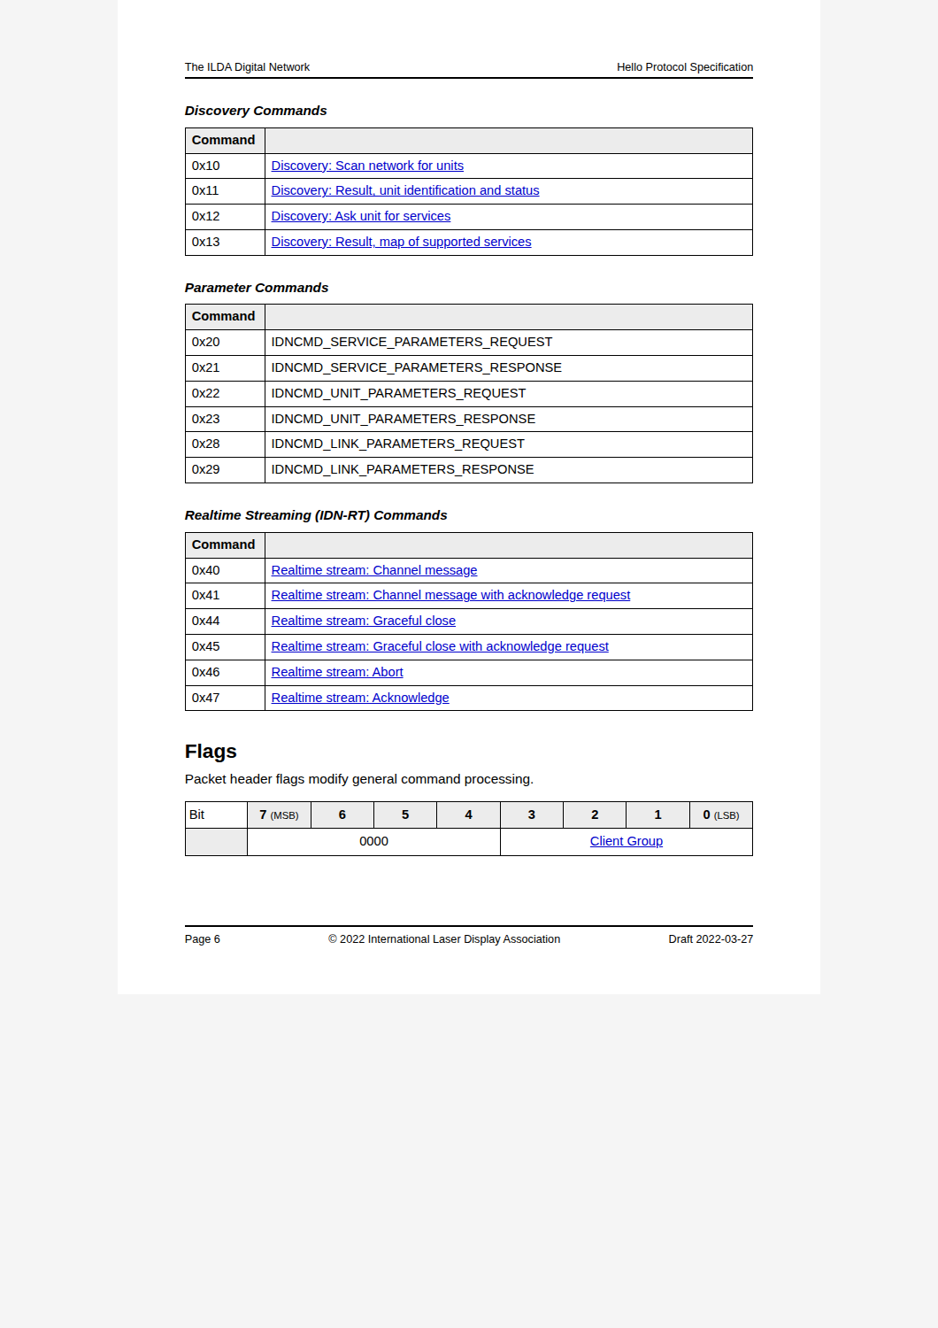The ILDA Digital Network
Hello Protocol Specification
Discovery Commands
| Command | |
| --- | --- |
| 0x10 | Discovery: Scan network for units |
| 0x11 | Discovery: Result, unit identification and status |
| 0x12 | Discovery: Ask unit for services |
| 0x13 | Discovery: Result, map of supported services |
Parameter Commands
| Command | |
| --- | --- |
| 0x20 | IDNCMD_SERVICE_PARAMETERS_REQUEST |
| 0x21 | IDNCMD_SERVICE_PARAMETERS_RESPONSE |
| 0x22 | IDNCMD_UNIT_PARAMETERS_REQUEST |
| 0x23 | IDNCMD_UNIT_PARAMETERS_RESPONSE |
| 0x28 | IDNCMD_LINK_PARAMETERS_REQUEST |
| 0x29 | IDNCMD_LINK_PARAMETERS_RESPONSE |
Realtime Streaming (IDN-RT) Commands
| Command | |
| --- | --- |
| 0x40 | Realtime stream: Channel message |
| 0x41 | Realtime stream: Channel message with acknowledge request |
| 0x44 | Realtime stream: Graceful close |
| 0x45 | Realtime stream: Graceful close with acknowledge request |
| 0x46 | Realtime stream: Abort |
| 0x47 | Realtime stream: Acknowledge |
Flags
Packet header flags modify general command processing.
| Bit | 7 (MSB) | 6 | 5 | 4 | 3 | 2 | 1 | 0 (LSB) |
| --- | --- | --- | --- | --- | --- | --- | --- | --- |
| | 0000 | Client Group |
Page 6
© 2022 International Laser Display Association
Draft 2022-03-27